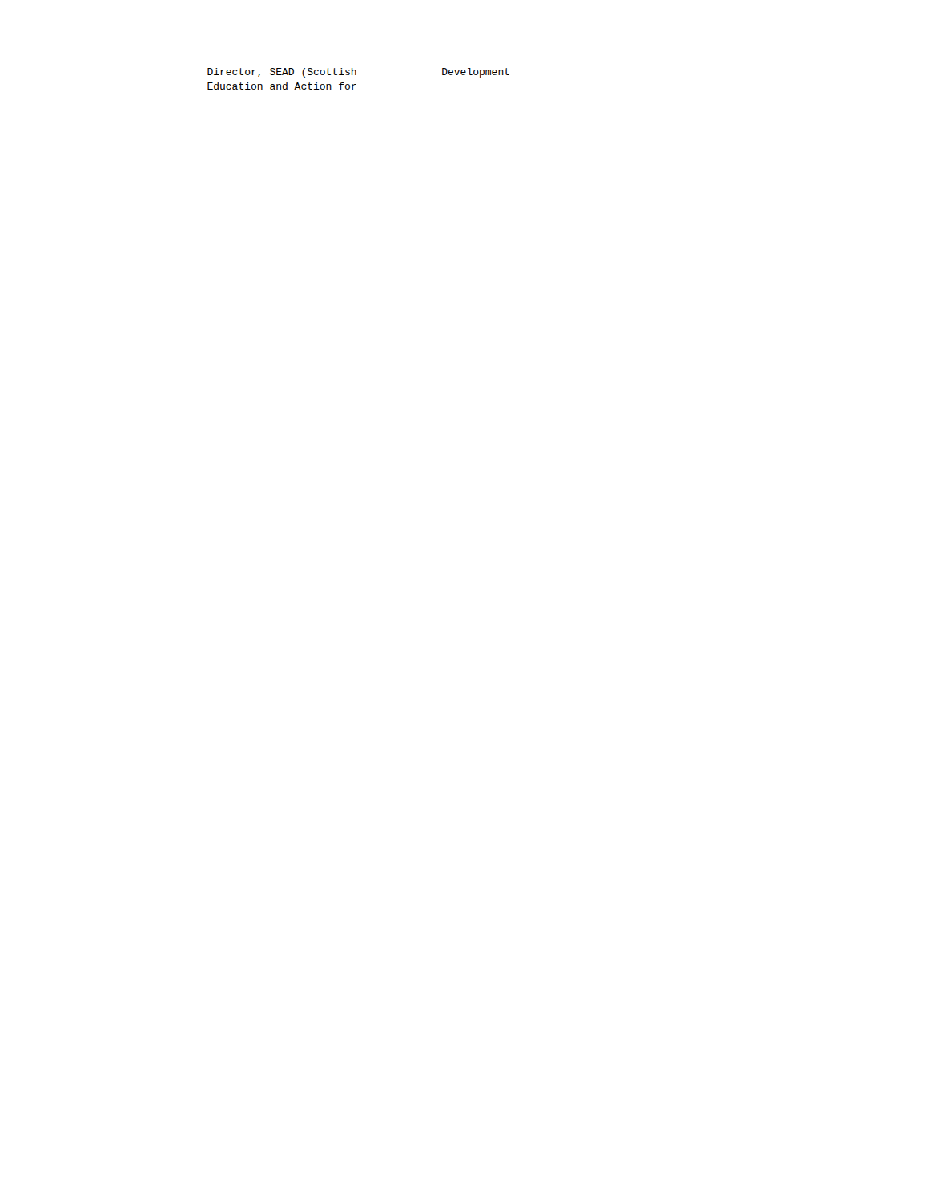Director, SEAD (Scottish Education and Action for
Development